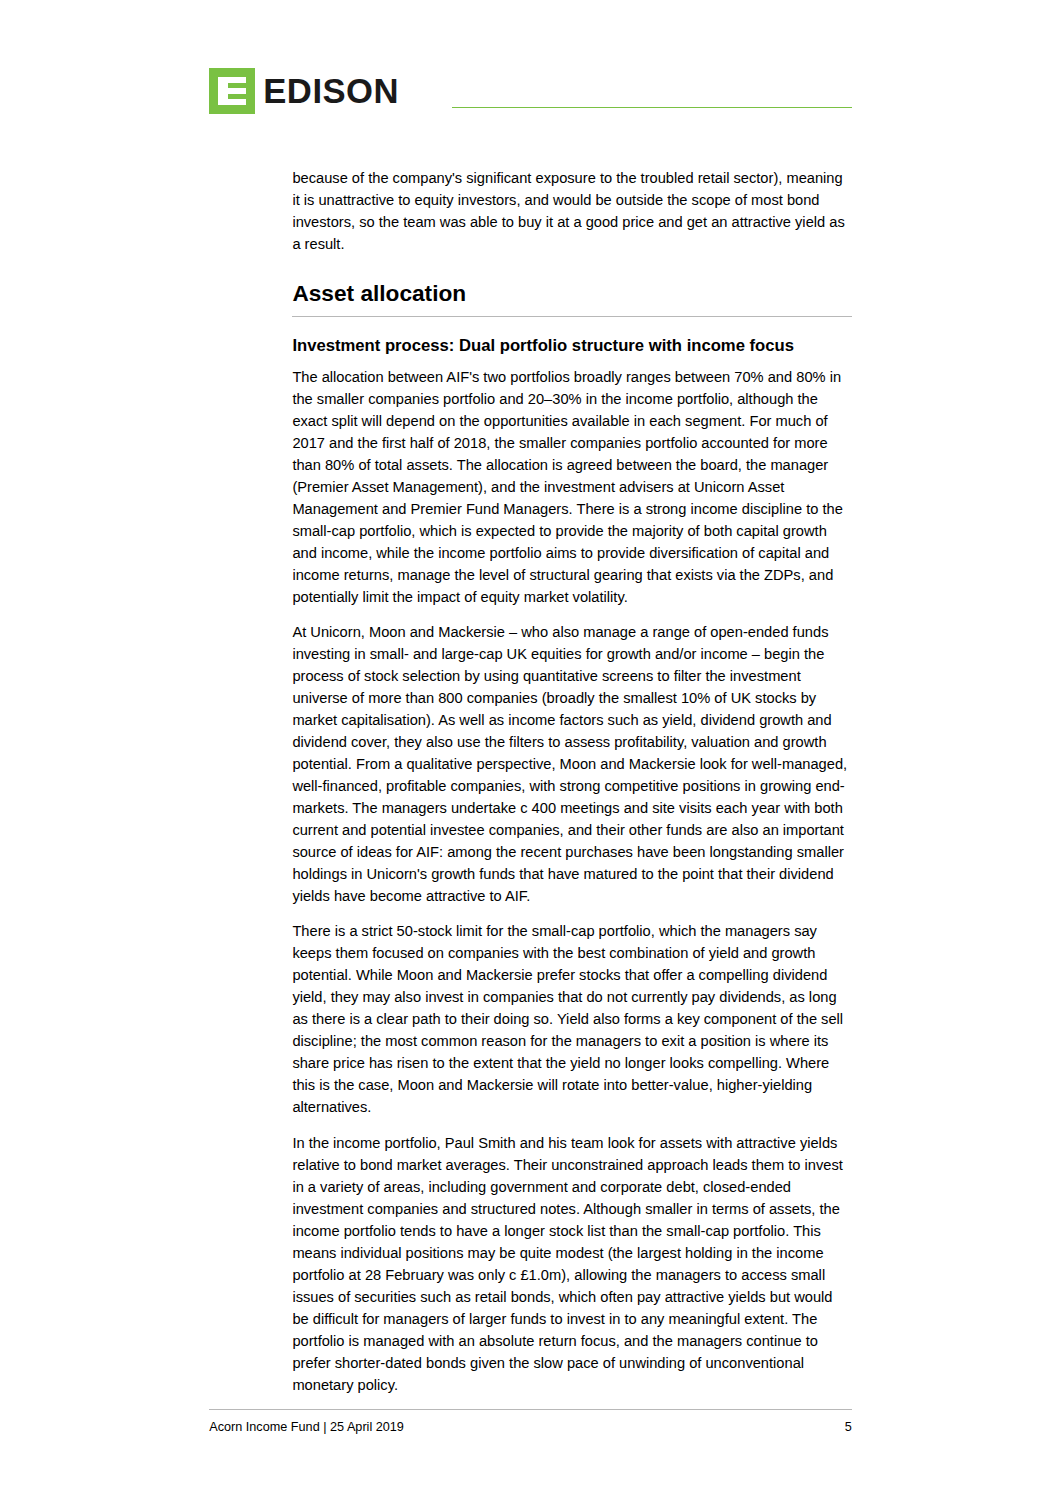EDISON
because of the company's significant exposure to the troubled retail sector), meaning it is unattractive to equity investors, and would be outside the scope of most bond investors, so the team was able to buy it at a good price and get an attractive yield as a result.
Asset allocation
Investment process: Dual portfolio structure with income focus
The allocation between AIF's two portfolios broadly ranges between 70% and 80% in the smaller companies portfolio and 20–30% in the income portfolio, although the exact split will depend on the opportunities available in each segment. For much of 2017 and the first half of 2018, the smaller companies portfolio accounted for more than 80% of total assets. The allocation is agreed between the board, the manager (Premier Asset Management), and the investment advisers at Unicorn Asset Management and Premier Fund Managers. There is a strong income discipline to the small-cap portfolio, which is expected to provide the majority of both capital growth and income, while the income portfolio aims to provide diversification of capital and income returns, manage the level of structural gearing that exists via the ZDPs, and potentially limit the impact of equity market volatility.
At Unicorn, Moon and Mackersie – who also manage a range of open-ended funds investing in small- and large-cap UK equities for growth and/or income – begin the process of stock selection by using quantitative screens to filter the investment universe of more than 800 companies (broadly the smallest 10% of UK stocks by market capitalisation). As well as income factors such as yield, dividend growth and dividend cover, they also use the filters to assess profitability, valuation and growth potential. From a qualitative perspective, Moon and Mackersie look for well-managed, well-financed, profitable companies, with strong competitive positions in growing end-markets. The managers undertake c 400 meetings and site visits each year with both current and potential investee companies, and their other funds are also an important source of ideas for AIF: among the recent purchases have been longstanding smaller holdings in Unicorn's growth funds that have matured to the point that their dividend yields have become attractive to AIF.
There is a strict 50-stock limit for the small-cap portfolio, which the managers say keeps them focused on companies with the best combination of yield and growth potential. While Moon and Mackersie prefer stocks that offer a compelling dividend yield, they may also invest in companies that do not currently pay dividends, as long as there is a clear path to their doing so. Yield also forms a key component of the sell discipline; the most common reason for the managers to exit a position is where its share price has risen to the extent that the yield no longer looks compelling. Where this is the case, Moon and Mackersie will rotate into better-value, higher-yielding alternatives.
In the income portfolio, Paul Smith and his team look for assets with attractive yields relative to bond market averages. Their unconstrained approach leads them to invest in a variety of areas, including government and corporate debt, closed-ended investment companies and structured notes. Although smaller in terms of assets, the income portfolio tends to have a longer stock list than the small-cap portfolio. This means individual positions may be quite modest (the largest holding in the income portfolio at 28 February was only c £1.0m), allowing the managers to access small issues of securities such as retail bonds, which often pay attractive yields but would be difficult for managers of larger funds to invest in to any meaningful extent. The portfolio is managed with an absolute return focus, and the managers continue to prefer shorter-dated bonds given the slow pace of unwinding of unconventional monetary policy.
Acorn Income Fund | 25 April 2019 5